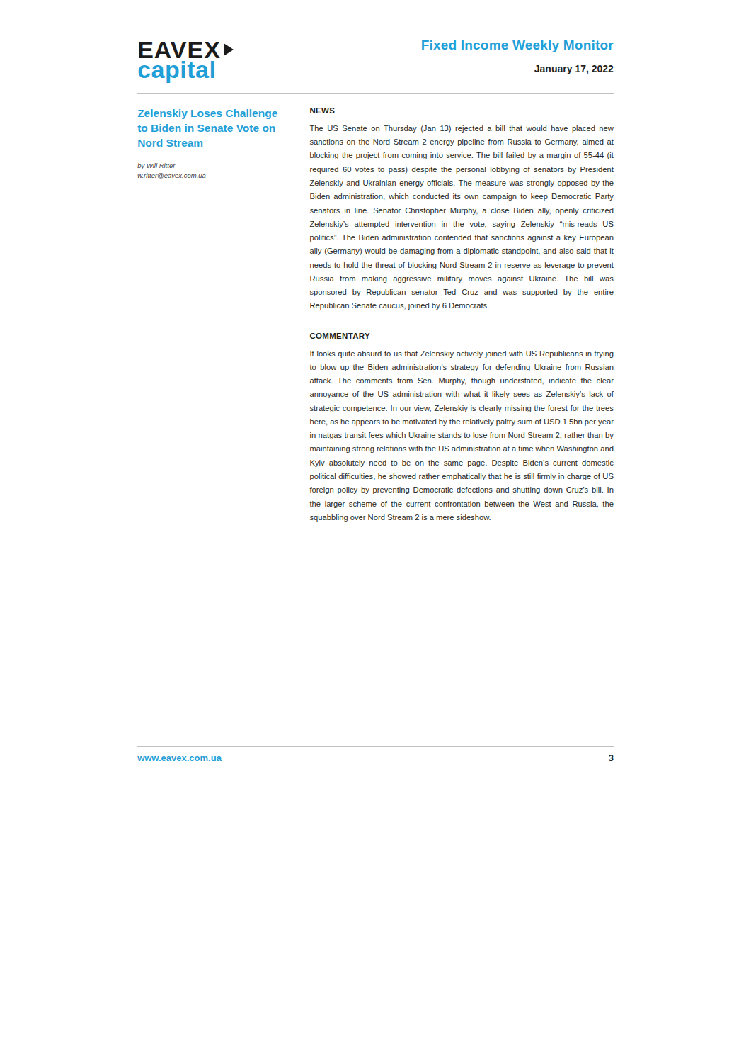EAVEX
capital
Fixed Income Weekly Monitor
January 17, 2022
Zelenskiy Loses Challenge to Biden in Senate Vote on Nord Stream
by Will Ritter
w.ritter@eavex.com.ua
NEWS
The US Senate on Thursday (Jan 13) rejected a bill that would have placed new sanctions on the Nord Stream 2 energy pipeline from Russia to Germany, aimed at blocking the project from coming into service. The bill failed by a margin of 55-44 (it required 60 votes to pass) despite the personal lobbying of senators by President Zelenskiy and Ukrainian energy officials. The measure was strongly opposed by the Biden administration, which conducted its own campaign to keep Democratic Party senators in line. Senator Christopher Murphy, a close Biden ally, openly criticized Zelenskiy’s attempted intervention in the vote, saying Zelenskiy “mis-reads US politics”. The Biden administration contended that sanctions against a key European ally (Germany) would be damaging from a diplomatic standpoint, and also said that it needs to hold the threat of blocking Nord Stream 2 in reserve as leverage to prevent Russia from making aggressive military moves against Ukraine. The bill was sponsored by Republican senator Ted Cruz and was supported by the entire Republican Senate caucus, joined by 6 Democrats.
COMMENTARY
It looks quite absurd to us that Zelenskiy actively joined with US Republicans in trying to blow up the Biden administration’s strategy for defending Ukraine from Russian attack. The comments from Sen. Murphy, though understated, indicate the clear annoyance of the US administration with what it likely sees as Zelenskiy’s lack of strategic competence. In our view, Zelenskiy is clearly missing the forest for the trees here, as he appears to be motivated by the relatively paltry sum of USD 1.5bn per year in natgas transit fees which Ukraine stands to lose from Nord Stream 2, rather than by maintaining strong relations with the US administration at a time when Washington and Kyiv absolutely need to be on the same page. Despite Biden’s current domestic political difficulties, he showed rather emphatically that he is still firmly in charge of US foreign policy by preventing Democratic defections and shutting down Cruz’s bill. In the larger scheme of the current confrontation between the West and Russia, the squabbling over Nord Stream 2 is a mere sideshow.
www.eavex.com.ua
3